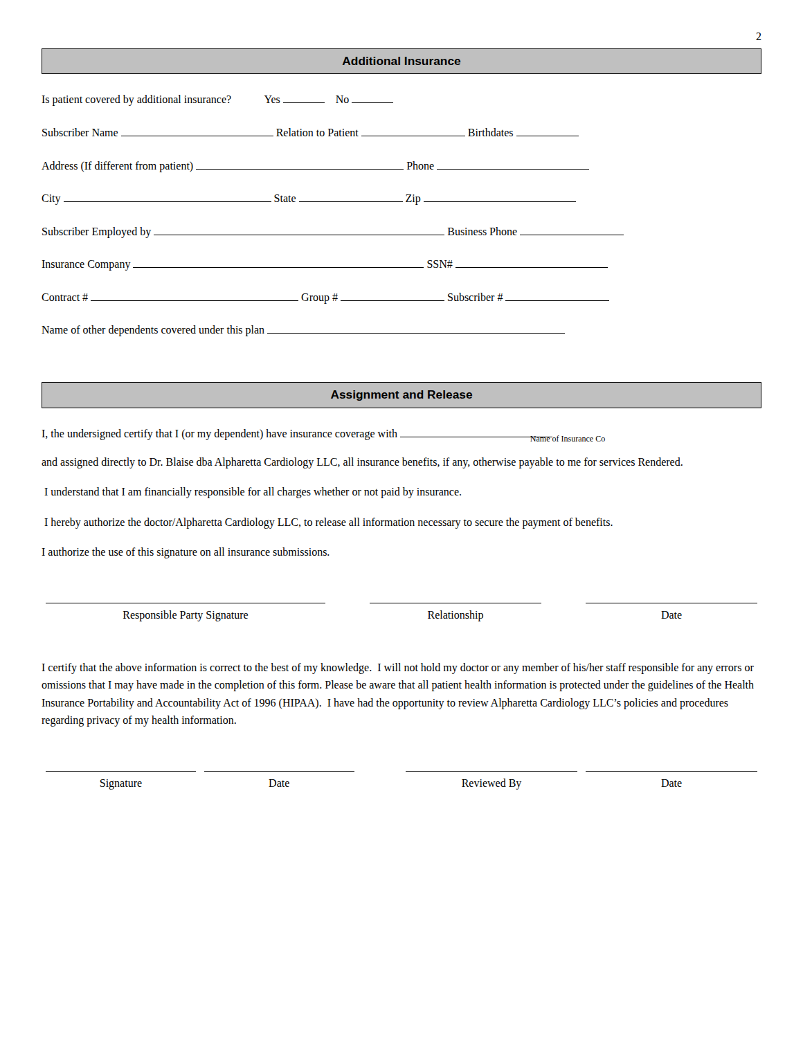2
Additional Insurance
Is patient covered by additional insurance? Yes No
Subscriber Name Relation to Patient Birthdates
Address (If different from patient) Phone
City State Zip
Subscriber Employed by Business Phone
Insurance Company SSN#
Contract # Group # Subscriber #
Name of other dependents covered under this plan
Assignment and Release
I, the undersigned certify that I (or my dependent) have insurance coverage with Name of Insurance Co and assigned directly to Dr. Blaise dba Alpharetta Cardiology LLC, all insurance benefits, if any, otherwise payable to me for services Rendered.
I understand that I am financially responsible for all charges whether or not paid by insurance.
I hereby authorize the doctor/Alpharetta Cardiology LLC, to release all information necessary to secure the payment of benefits.
I authorize the use of this signature on all insurance submissions.
| Responsible Party Signature | | Relationship | | Date |
I certify that the above information is correct to the best of my knowledge. I will not hold my doctor or any member of his/her staff responsible for any errors or omissions that I may have made in the completion of this form. Please be aware that all patient health information is protected under the guidelines of the Health Insurance Portability and Accountability Act of 1996 (HIPAA). I have had the opportunity to review Alpharetta Cardiology LLC’s policies and procedures regarding privacy of my health information.
| Signature | Date | | Reviewed By | Date |